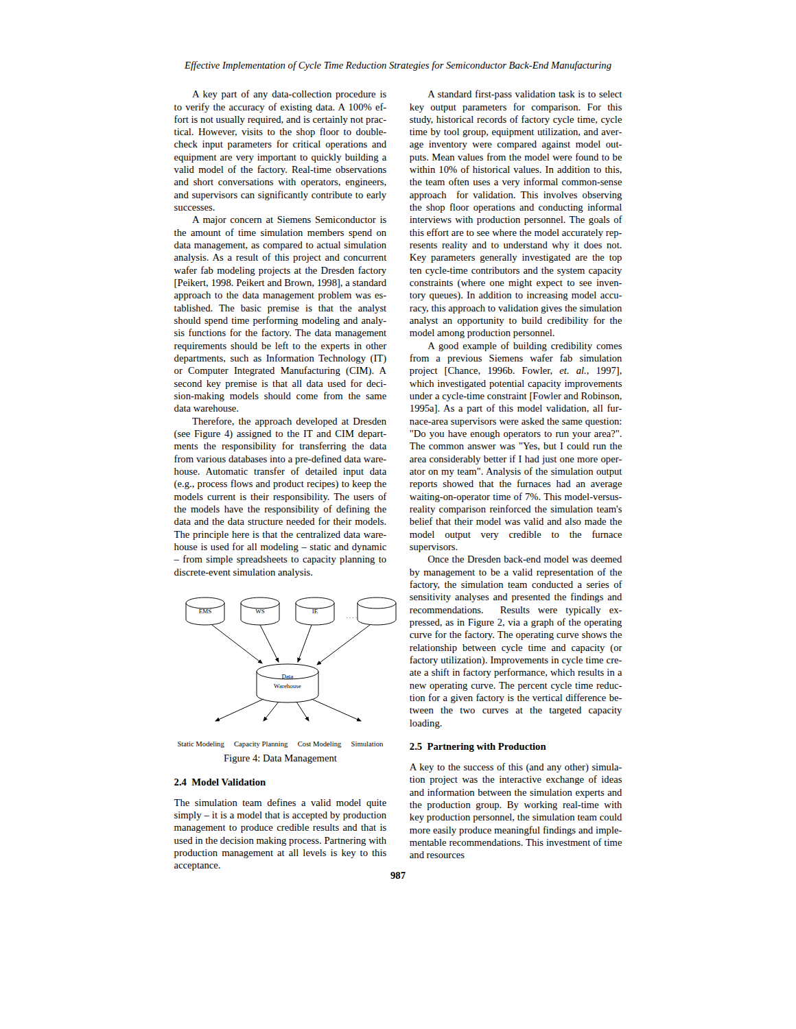Effective Implementation of Cycle Time Reduction Strategies for Semiconductor Back-End Manufacturing
A key part of any data-collection procedure is to verify the accuracy of existing data. A 100% effort is not usually required, and is certainly not practical. However, visits to the shop floor to double-check input parameters for critical operations and equipment are very important to quickly building a valid model of the factory. Real-time observations and short conversations with operators, engineers, and supervisors can significantly contribute to early successes.
A major concern at Siemens Semiconductor is the amount of time simulation members spend on data management, as compared to actual simulation analysis. As a result of this project and concurrent wafer fab modeling projects at the Dresden factory [Peikert, 1998. Peikert and Brown, 1998], a standard approach to the data management problem was established. The basic premise is that the analyst should spend time performing modeling and analysis functions for the factory. The data management requirements should be left to the experts in other departments, such as Information Technology (IT) or Computer Integrated Manufacturing (CIM). A second key premise is that all data used for decision-making models should come from the same data warehouse.
Therefore, the approach developed at Dresden (see Figure 4) assigned to the IT and CIM departments the responsibility for transferring the data from various databases into a pre-defined data warehouse. Automatic transfer of detailed input data (e.g., process flows and product recipes) to keep the models current is their responsibility. The users of the models have the responsibility of defining the data and the data structure needed for their models. The principle here is that the centralized data warehouse is used for all modeling – static and dynamic – from simple spreadsheets to capacity planning to discrete-event simulation analysis.
EMS WS IE . . . . Data Warehouse
Static Modeling Capacity Planning Cost Modeling Simulation
Figure 4: Data Management
2.4 Model Validation
The simulation team defines a valid model quite simply – it is a model that is accepted by production management to produce credible results and that is used in the decision making process. Partnering with production management at all levels is key to this acceptance.
A standard first-pass validation task is to select key output parameters for comparison. For this study, historical records of factory cycle time, cycle time by tool group, equipment utilization, and average inventory were compared against model outputs. Mean values from the model were found to be within 10% of historical values. In addition to this, the team often uses a very informal common-sense approach for validation. This involves observing the shop floor operations and conducting informal interviews with production personnel. The goals of this effort are to see where the model accurately represents reality and to understand why it does not. Key parameters generally investigated are the top ten cycle-time contributors and the system capacity constraints (where one might expect to see inventory queues). In addition to increasing model accuracy, this approach to validation gives the simulation analyst an opportunity to build credibility for the model among production personnel.
A good example of building credibility comes from a previous Siemens wafer fab simulation project [Chance, 1996b. Fowler, et. al., 1997], which investigated potential capacity improvements under a cycle-time constraint [Fowler and Robinson, 1995a]. As a part of this model validation, all furnace-area supervisors were asked the same question: "Do you have enough operators to run your area?". The common answer was "Yes, but I could run the area considerably better if I had just one more operator on my team". Analysis of the simulation output reports showed that the furnaces had an average waiting-on-operator time of 7%. This model-versus-reality comparison reinforced the simulation team's belief that their model was valid and also made the model output very credible to the furnace supervisors.
Once the Dresden back-end model was deemed by management to be a valid representation of the factory, the simulation team conducted a series of sensitivity analyses and presented the findings and recommendations. Results were typically expressed, as in Figure 2, via a graph of the operating curve for the factory. The operating curve shows the relationship between cycle time and capacity (or factory utilization). Improvements in cycle time create a shift in factory performance, which results in a new operating curve. The percent cycle time reduction for a given factory is the vertical difference between the two curves at the targeted capacity loading.
2.5 Partnering with Production
A key to the success of this (and any other) simulation project was the interactive exchange of ideas and information between the simulation experts and the production group. By working real-time with key production personnel, the simulation team could more easily produce meaningful findings and implementable recommendations. This investment of time and resources
987